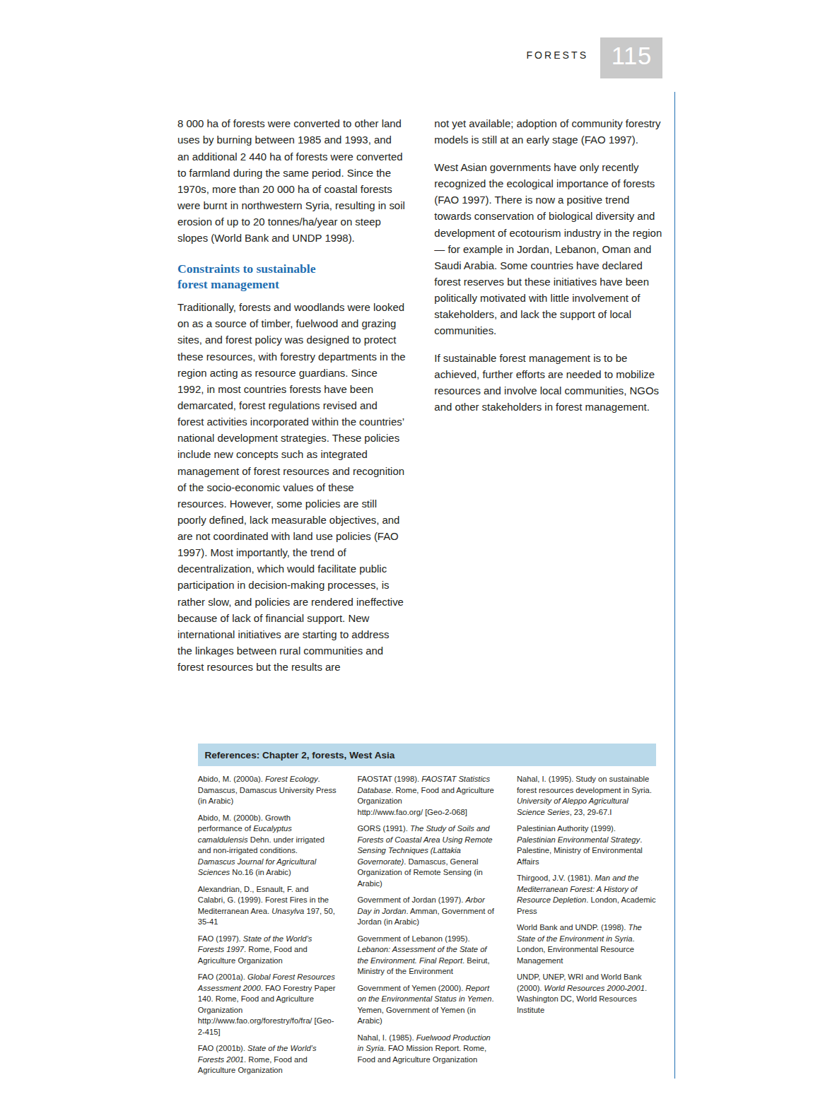Forests
115
8 000 ha of forests were converted to other land uses by burning between 1985 and 1993, and an additional 2 440 ha of forests were converted to farmland during the same period. Since the 1970s, more than 20 000 ha of coastal forests were burnt in northwestern Syria, resulting in soil erosion of up to 20 tonnes/ha/year on steep slopes (World Bank and UNDP 1998).
Constraints to sustainable
forest management
Traditionally, forests and woodlands were looked on as a source of timber, fuelwood and grazing sites, and forest policy was designed to protect these resources, with forestry departments in the region acting as resource guardians. Since 1992, in most countries forests have been demarcated, forest regulations revised and forest activities incorporated within the countries’ national development strategies. These policies include new concepts such as integrated management of forest resources and recognition of the socio-economic values of these resources. However, some policies are still poorly defined, lack measurable objectives, and are not coordinated with land use policies (FAO 1997). Most importantly, the trend of decentralization, which would facilitate public participation in decision-making processes, is rather slow, and policies are rendered ineffective because of lack of financial support. New international initiatives are starting to address the linkages between rural communities and forest resources but the results are
not yet available; adoption of community forestry models is still at an early stage (FAO 1997).
West Asian governments have only recently recognized the ecological importance of forests (FAO 1997). There is now a positive trend towards conservation of biological diversity and development of ecotourism industry in the region — for example in Jordan, Lebanon, Oman and Saudi Arabia. Some countries have declared forest reserves but these initiatives have been politically motivated with little involvement of stakeholders, and lack the support of local communities.
If sustainable forest management is to be achieved, further efforts are needed to mobilize resources and involve local communities, NGOs and other stakeholders in forest management.
References: Chapter 2, forests, West Asia
Abido, M. (2000a). Forest Ecology. Damascus, Damascus University Press (in Arabic)
Abido, M. (2000b). Growth performance of Eucalyptus camaldulensis Dehn. under irrigated and non-irrigated conditions. Damascus Journal for Agricultural Sciences No.16 (in Arabic)
Alexandrian, D., Esnault, F. and Calabri, G. (1999). Forest Fires in the Mediterranean Area. Unasylva 197, 50, 35-41
FAO (1997). State of the World’s Forests 1997. Rome, Food and Agriculture Organization
FAO (2001a). Global Forest Resources Assessment 2000. FAO Forestry Paper 140. Rome, Food and Agriculture Organization
http://www.fao.org/forestry/fo/fra/ [Geo-2-415]
FAO (2001b). State of the World’s Forests 2001. Rome, Food and Agriculture Organization
FAOSTAT (1998). FAOSTAT Statistics Database. Rome, Food and Agriculture Organization
http://www.fao.org/ [Geo-2-068]
GORS (1991). The Study of Soils and Forests of Coastal Area Using Remote Sensing Techniques (Lattakia Governorate). Damascus, General Organization of Remote Sensing (in Arabic)
Government of Jordan (1997). Arbor Day in Jordan. Amman, Government of Jordan (in Arabic)
Government of Lebanon (1995). Lebanon: Assessment of the State of the Environment. Final Report. Beirut, Ministry of the Environment
Government of Yemen (2000). Report on the Environmental Status in Yemen. Yemen, Government of Yemen (in Arabic)
Nahal, I. (1985). Fuelwood Production in Syria. FAO Mission Report. Rome, Food and Agriculture Organization
Nahal, I. (1995). Study on sustainable forest resources development in Syria. University of Aleppo Agricultural Science Series, 23, 29-67.I
Palestinian Authority (1999). Palestinian Environmental Strategy. Palestine, Ministry of Environmental Affairs
Thirgood, J.V. (1981). Man and the Mediterranean Forest: A History of Resource Depletion. London, Academic Press
World Bank and UNDP. (1998). The State of the Environment in Syria. London, Environmental Resource Management
UNDP, UNEP, WRI and World Bank (2000). World Resources 2000-2001. Washington DC, World Resources Institute